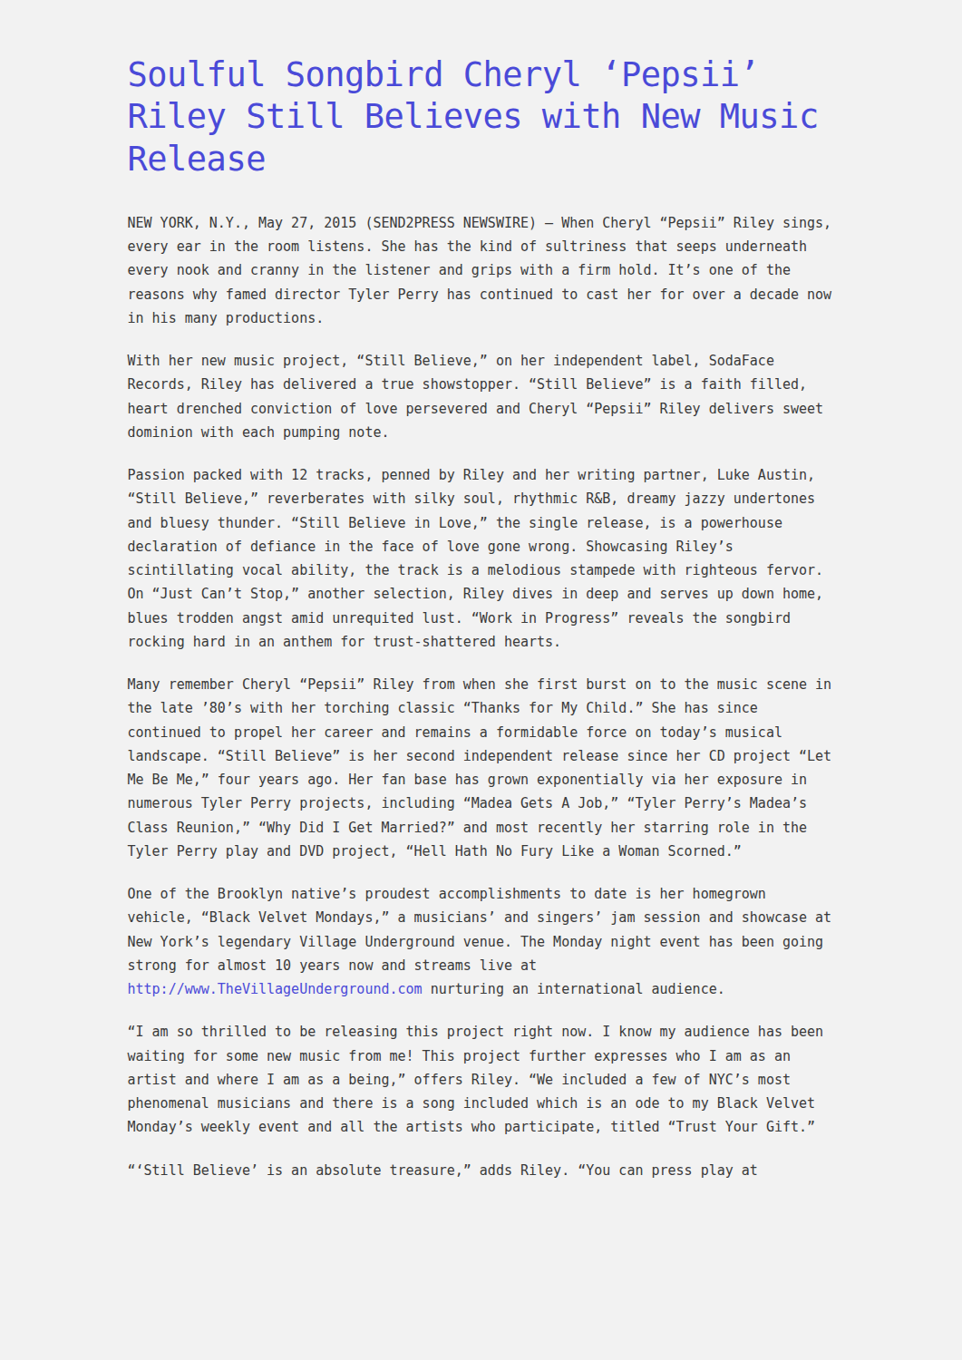Soulful Songbird Cheryl ‘Pepsii’ Riley Still Believes with New Music Release
NEW YORK, N.Y., May 27, 2015 (SEND2PRESS NEWSWIRE) — When Cheryl “Pepsii” Riley sings, every ear in the room listens. She has the kind of sultriness that seeps underneath every nook and cranny in the listener and grips with a firm hold. It’s one of the reasons why famed director Tyler Perry has continued to cast her for over a decade now in his many productions.
With her new music project, “Still Believe,” on her independent label, SodaFace Records, Riley has delivered a true showstopper. “Still Believe” is a faith filled, heart drenched conviction of love persevered and Cheryl “Pepsii” Riley delivers sweet dominion with each pumping note.
Passion packed with 12 tracks, penned by Riley and her writing partner, Luke Austin, “Still Believe,” reverberates with silky soul, rhythmic R&B, dreamy jazzy undertones and bluesy thunder. “Still Believe in Love,” the single release, is a powerhouse declaration of defiance in the face of love gone wrong. Showcasing Riley’s scintillating vocal ability, the track is a melodious stampede with righteous fervor. On “Just Can’t Stop,” another selection, Riley dives in deep and serves up down home, blues trodden angst amid unrequited lust. “Work in Progress” reveals the songbird rocking hard in an anthem for trust-shattered hearts.
Many remember Cheryl “Pepsii” Riley from when she first burst on to the music scene in the late ’80’s with her torching classic “Thanks for My Child.” She has since continued to propel her career and remains a formidable force on today’s musical landscape. “Still Believe” is her second independent release since her CD project “Let Me Be Me,” four years ago. Her fan base has grown exponentially via her exposure in numerous Tyler Perry projects, including “Madea Gets A Job,” “Tyler Perry’s Madea’s Class Reunion,” “Why Did I Get Married?” and most recently her starring role in the Tyler Perry play and DVD project, “Hell Hath No Fury Like a Woman Scorned.”
One of the Brooklyn native’s proudest accomplishments to date is her homegrown vehicle, “Black Velvet Mondays,” a musicians’ and singers’ jam session and showcase at New York’s legendary Village Underground venue. The Monday night event has been going strong for almost 10 years now and streams live at http://www.TheVillageUnderground.com nurturing an international audience.
“I am so thrilled to be releasing this project right now. I know my audience has been waiting for some new music from me! This project further expresses who I am as an artist and where I am as a being,” offers Riley. “We included a few of NYC’s most phenomenal musicians and there is a song included which is an ode to my Black Velvet Monday’s weekly event and all the artists who participate, titled “Trust Your Gift.”
“‘Still Believe’ is an absolute treasure,” adds Riley. “You can press play at